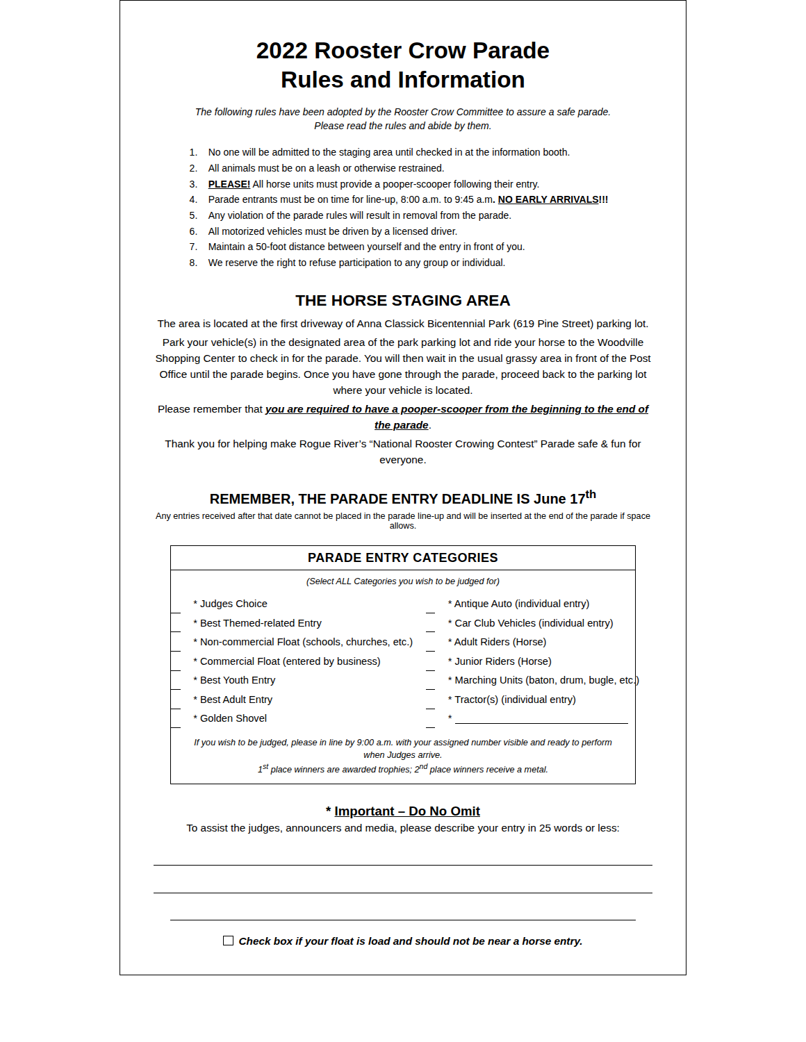2022 Rooster Crow ParadeRules and Information
The following rules have been adopted by the Rooster Crow Committee to assure a safe parade.
Please read the rules and abide by them.
No one will be admitted to the staging area until checked in at the information booth.
All animals must be on a leash or otherwise restrained.
PLEASE! All horse units must provide a pooper-scooper following their entry.
Parade entrants must be on time for line-up, 8:00 a.m. to 9:45 a.m. NO EARLY ARRIVALS!!!
Any violation of the parade rules will result in removal from the parade.
All motorized vehicles must be driven by a licensed driver.
Maintain a 50-foot distance between yourself and the entry in front of you.
We reserve the right to refuse participation to any group or individual.
THE HORSE STAGING AREA
The area is located at the first driveway of Anna Classick Bicentennial Park (619 Pine Street) parking lot.
Park your vehicle(s) in the designated area of the park parking lot and ride your horse to the Woodville Shopping Center to check in for the parade. You will then wait in the usual grassy area in front of the Post Office until the parade begins. Once you have gone through the parade, proceed back to the parking lot where your vehicle is located.
Please remember that you are required to have a pooper-scooper from the beginning to the end of the parade.
Thank you for helping make Rogue River’s “National Rooster Crowing Contest” Parade safe & fun for everyone.
REMEMBER, THE PARADE ENTRY DEADLINE IS June 17th
Any entries received after that date cannot be placed in the parade line-up and will be inserted at the end of the parade if space allows.
PARADE ENTRY CATEGORIES
(Select ALL Categories you wish to be judged for)
| | | * Judges Choice | | | | * Antique Auto (individual entry) |
| | | * Best Themed-related Entry | | | | * Car Club Vehicles (individual entry) |
| | | * Non-commercial Float (schools, churches, etc.) | | | | * Adult Riders (Horse) |
| | | * Commercial Float (entered by business) | | | | * Junior Riders (Horse) |
| | | * Best Youth Entry | | | | * Marching Units (baton, drum, bugle, etc.) |
| | | * Best Adult Entry | | | | * Tractor(s) (individual entry) |
| | | * Golden Shovel | | | | * |
If you wish to be judged, please in line by 9:00 a.m. with your assigned number visible and ready to perform when Judges arrive.
1st place winners are awarded trophies; 2nd place winners receive a metal.
* Important – Do No Omit
To assist the judges, announcers and media, please describe your entry in 25 words or less:
Check box if your float is load and should not be near a horse entry.